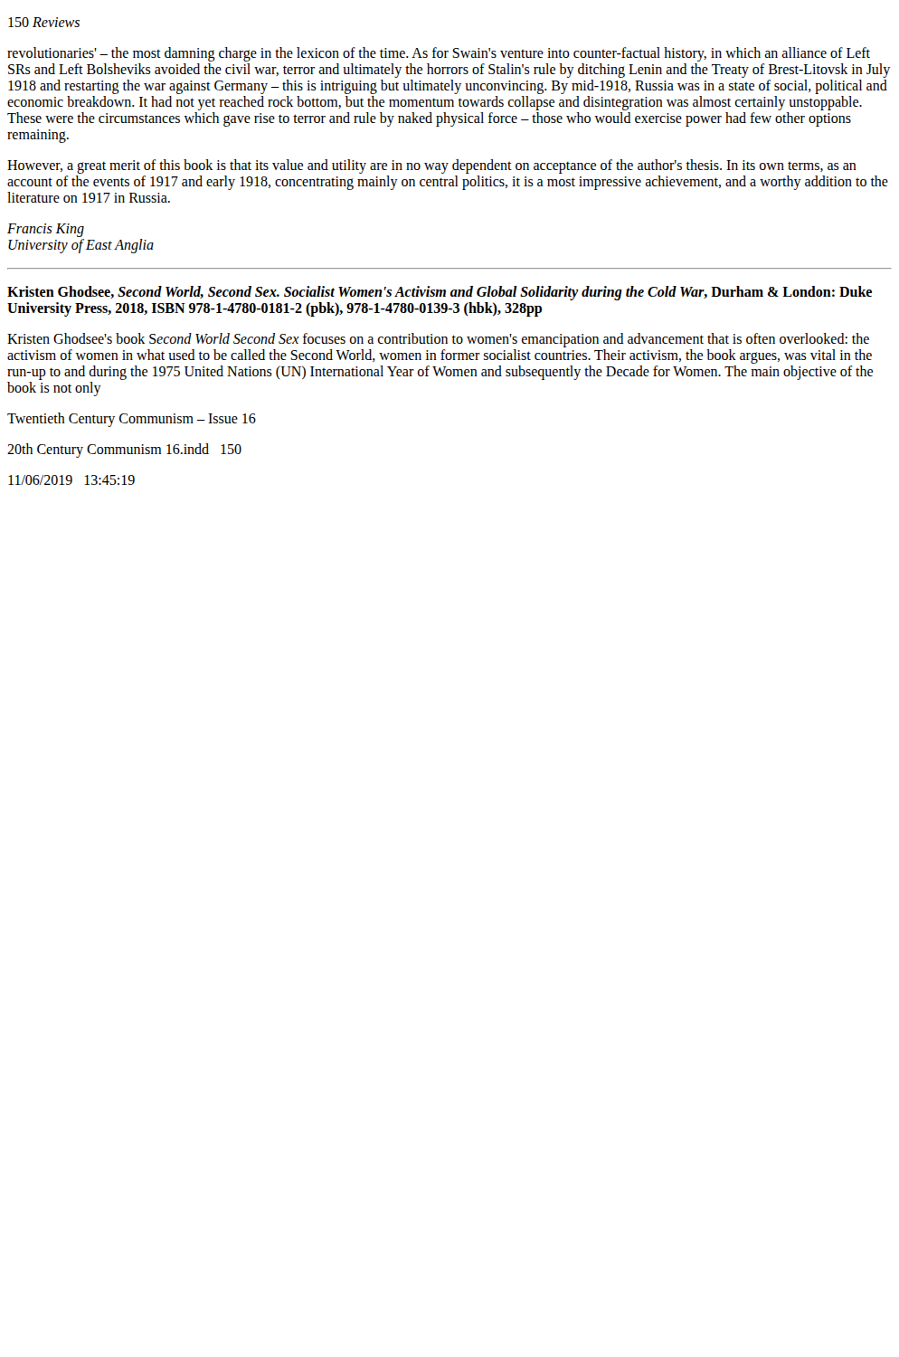150 Reviews
revolutionaries' – the most damning charge in the lexicon of the time. As for Swain's venture into counter-factual history, in which an alliance of Left SRs and Left Bolsheviks avoided the civil war, terror and ultimately the horrors of Stalin's rule by ditching Lenin and the Treaty of Brest-Litovsk in July 1918 and restarting the war against Germany – this is intriguing but ultimately unconvincing. By mid-1918, Russia was in a state of social, political and economic breakdown. It had not yet reached rock bottom, but the momentum towards collapse and disintegration was almost certainly unstoppable. These were the circumstances which gave rise to terror and rule by naked physical force – those who would exercise power had few other options remaining.
However, a great merit of this book is that its value and utility are in no way dependent on acceptance of the author's thesis. In its own terms, as an account of the events of 1917 and early 1918, concentrating mainly on central politics, it is a most impressive achievement, and a worthy addition to the literature on 1917 in Russia.
Francis King
University of East Anglia
Kristen Ghodsee, Second World, Second Sex. Socialist Women's Activism and Global Solidarity during the Cold War, Durham & London: Duke University Press, 2018, ISBN 978-1-4780-0181-2 (pbk), 978-1-4780-0139-3 (hbk), 328pp
Kristen Ghodsee's book Second World Second Sex focuses on a contribution to women's emancipation and advancement that is often overlooked: the activism of women in what used to be called the Second World, women in former socialist countries. Their activism, the book argues, was vital in the run-up to and during the 1975 United Nations (UN) International Year of Women and subsequently the Decade for Women. The main objective of the book is not only
Twentieth Century Communism – Issue 16
20th Century Communism 16.indd 150
11/06/2019 13:45:19